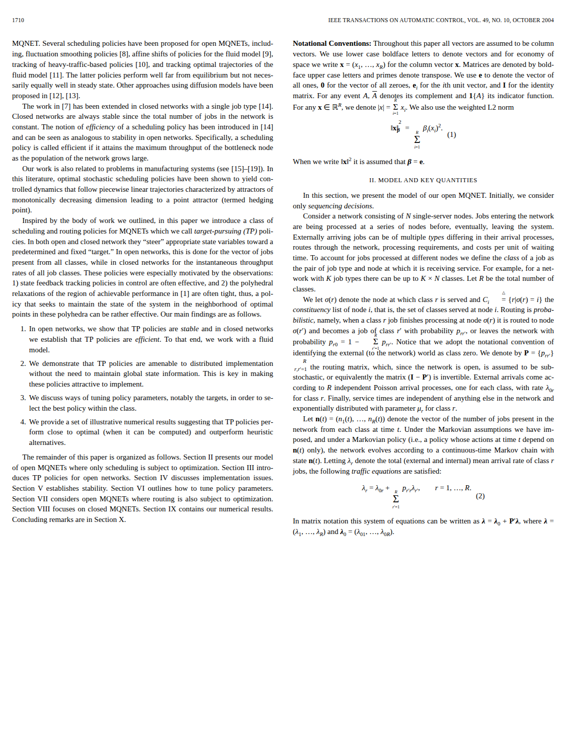1710 IEEE Transactions on Automatic Control, Vol. 49, No. 10, October 2004
MQNET. Several scheduling policies have been proposed for open MQNETs, including, fluctuation smoothing policies [8], affine shifts of policies for the fluid model [9], tracking of heavy-traffic-based policies [10], and tracking optimal trajectories of the fluid model [11]. The latter policies perform well far from equilibrium but not necessarily equally well in steady state. Other approaches using diffusion models have been proposed in [12], [13].
The work in [7] has been extended in closed networks with a single job type [14]. Closed networks are always stable since the total number of jobs in the network is constant. The notion of efficiency of a scheduling policy has been introduced in [14] and can be seen as analogous to stability in open networks. Specifically, a scheduling policy is called efficient if it attains the maximum throughput of the bottleneck node as the population of the network grows large.
Our work is also related to problems in manufacturing systems (see [15]–[19]). In this literature, optimal stochastic scheduling policies have been shown to yield controlled dynamics that follow piecewise linear trajectories characterized by attractors of monotonically decreasing dimension leading to a point attractor (termed hedging point).
Inspired by the body of work we outlined, in this paper we introduce a class of scheduling and routing policies for MQNETs which we call target-pursuing (TP) policies. In both open and closed network they “steer” appropriate state variables toward a predetermined and fixed “target.” In open networks, this is done for the vector of jobs present from all classes, while in closed networks for the instantaneous throughput rates of all job classes. These policies were especially motivated by the observations: 1) state feedback tracking policies in control are often effective, and 2) the polyhedral relaxations of the region of achievable performance in [1] are often tight, thus, a policy that seeks to maintain the state of the system in the neighborhood of optimal points in these polyhedra can be rather effective. Our main findings are as follows.
In open networks, we show that TP policies are stable and in closed networks we establish that TP policies are efficient. To that end, we work with a fluid model.
We demonstrate that TP policies are amenable to distributed implementation without the need to maintain global state information. This is key in making these policies attractive to implement.
We discuss ways of tuning policy parameters, notably the targets, in order to select the best policy within the class.
We provide a set of illustrative numerical results suggesting that TP policies perform close to optimal (when it can be computed) and outperform heuristic alternatives.
The remainder of this paper is organized as follows. Section II presents our model of open MQNETs where only scheduling is subject to optimization. Section III introduces TP policies for open networks. Section IV discusses implementation issues. Section V establishes stability. Section VI outlines how to tune policy parameters. Section VII considers open MQNETs where routing is also subject to optimization. Section VIII focuses on closed MQNETs. Section IX contains our numerical results. Concluding remarks are in Section X.
Notational Conventions: Throughout this paper all vectors are assumed to be column vectors. We use lower case boldface letters to denote vectors and for economy of space we write x = (x1, …, xR) for the column vector x. Matrices are denoted by boldface upper case letters and primes denote transpose. We use e to denote the vector of all ones, 0 for the vector of all zeroes, ei for the ith unit vector, and I for the identity matrix. For any event A, A denotes its complement and 1{A} its indicator function. For any x ∈ ℝR, we denote |x| = ΣRi=1 xi. We also use the weighted L2 norm
‖x‖2β = RΣi=1 βi(xi)2. (1)
When we write ‖x‖2 it is assumed that β = e.
II. Model and Key Quantities
In this section, we present the model of our open MQNET. Initially, we consider only sequencing decisions.
Consider a network consisting of N single-server nodes. Jobs entering the network are being processed at a series of nodes before, eventually, leaving the system. Externally arriving jobs can be of multiple types differing in their arrival processes, routes through the network, processing requirements, and costs per unit of waiting time. To account for jobs processed at different nodes we define the class of a job as the pair of job type and node at which it is receiving service. For example, for a network with K job types there can be up to K × N classes. Let R be the total number of classes.
We let σ(r) denote the node at which class r is served and Ci = {r|σ(r) = i} the constituency list of node i, that is, the set of classes served at node i. Routing is probabilistic, namely, when a class r job finishes processing at node σ(r) it is routed to node σ(r′) and becomes a job of class r′ with probability prr′, or leaves the network with probability pr0 = 1 − ΣRr′=1 prr′. Notice that we adopt the notational convention of identifying the external (to the network) world as class zero. We denote by P = {prr′}Rr,r′=1 the routing matrix, which, since the network is open, is assumed to be substochastic, or equivalently the matrix (I − P′) is invertible. External arrivals come according to R independent Poisson arrival processes, one for each class, with rate λ0r for class r. Finally, service times are independent of anything else in the network and exponentially distributed with parameter μr for class r.
Let n(t) = (n1(t), …, nR(t)) denote the vector of the number of jobs present in the network from each class at time t. Under the Markovian assumptions we have imposed, and under a Markovian policy (i.e., a policy whose actions at time t depend on n(t) only), the network evolves according to a continuous-time Markov chain with state n(t). Letting λr denote the total (external and internal) mean arrival rate of class r jobs, the following traffic equations are satisfied:
λr = λ0r + RΣr′=1 pr′rλr′, r = 1, …, R. (2)
In matrix notation this system of equations can be written as λ = λ0 + P′λ, where λ = (λ1, …, λR) and λ0 = (λ01, …, λ0R).